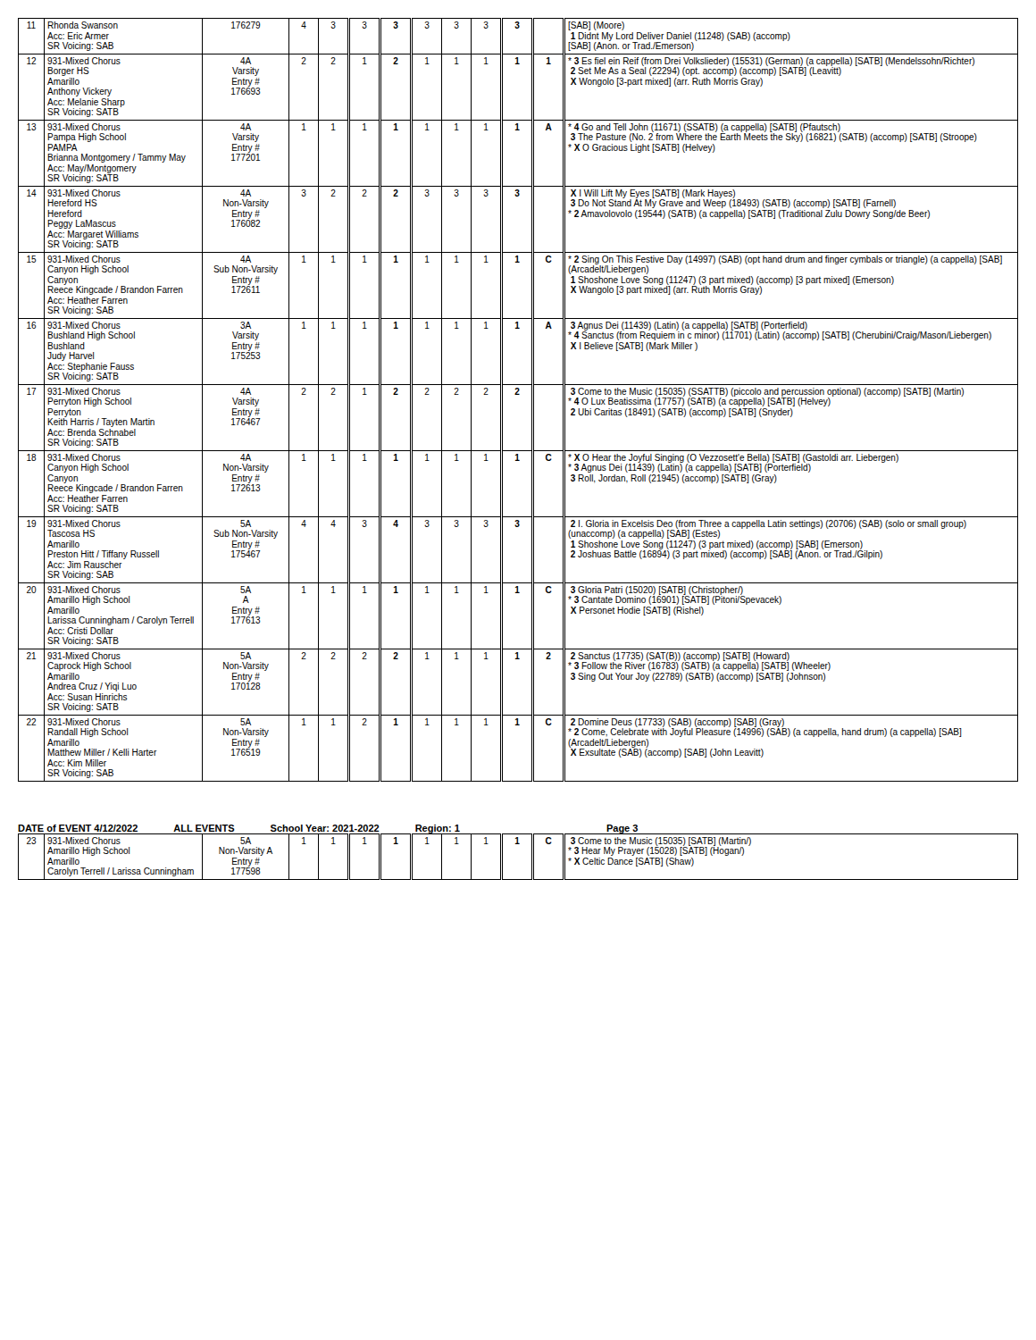| 11 | Rhonda Swanson Acc: Eric Armer SR Voicing: SAB | 176279 | 4 | 3 | 3 | 3 | 3 | 3 | 3 | 3 | | [SAB] (Moore) 1 Didnt My Lord Deliver Daniel (11248) (SAB) (accomp) [SAB] (Anon. or Trad./Emerson) |
| 12 | 931-Mixed Chorus Borger HS Amarillo Anthony Vickery Acc: Melanie Sharp SR Voicing: SATB | 4A Varsity Entry # 176693 | 2 | 2 | 1 | 2 | 1 | 1 | 1 | 1 | 1 | * 3 Es fiel ein Reif (from Drei Volkslieder) (15531) (German) (a cappella) [SATB] (Mendelssohn/Richter) 2 Set Me As a Seal (22294) (opt. accomp) (accomp) [SATB] (Leavitt) X Wongolo [3-part mixed] (arr. Ruth Morris Gray) |
| 13 | 931-Mixed Chorus Pampa High School PAMPA Brianna Montgomery / Tammy May Acc: May/Montgomery SR Voicing: SATB | 4A Varsity Entry # 177201 | 1 | 1 | 1 | 1 | 1 | 1 | 1 | 1 | A | * 4 Go and Tell John (11671) (SSATB) (a cappella) [SATB] (Pfautsch) 3 The Pasture (No. 2 from Where the Earth Meets the Sky) (16821) (SATB) (accomp) [SATB] (Stroope) * X O Gracious Light [SATB] (Helvey) |
| 14 | 931-Mixed Chorus Hereford HS Hereford Peggy LaMascus Acc: Margaret Williams SR Voicing: SATB | 4A Non-Varsity Entry # 176082 | 3 | 2 | 2 | 2 | 3 | 3 | 3 | 3 | | X I Will Lift My Eyes [SATB] (Mark Hayes) 3 Do Not Stand At My Grave and Weep (18493) (SATB) (accomp) [SATB] (Farnell) * 2 Amavolovolo (19544) (SATB) (a cappella) [SATB] (Traditional Zulu Dowry Song/de Beer) |
| 15 | 931-Mixed Chorus Canyon High School Canyon Reece Kingcade / Brandon Farren Acc: Heather Farren SR Voicing: SAB | 4A Sub Non-Varsity Entry # 172611 | 1 | 1 | 1 | 1 | 1 | 1 | 1 | 1 | C | * 2 Sing On This Festive Day (14997) (SAB) (opt hand drum and finger cymbals or triangle) (a cappella) [SAB] (Arcadelt/Liebergen) 1 Shoshone Love Song (11247) (3 part mixed) (accomp) [3 part mixed] (Emerson) X Wangolo [3 part mixed] (arr. Ruth Morris Gray) |
| 16 | 931-Mixed Chorus Bushland High School Bushland Judy Harvel Acc: Stephanie Fauss SR Voicing: SATB | 3A Varsity Entry # 175253 | 1 | 1 | 1 | 1 | 1 | 1 | 1 | 1 | A | 3 Agnus Dei (11439) (Latin) (a cappella) [SATB] (Porterfield) * 4 Sanctus (from Requiem in c minor) (11701) (Latin) (accomp) [SATB] (Cherubini/Craig/Mason/Liebergen) X I Believe [SATB] (Mark Miller ) |
| 17 | 931-Mixed Chorus Perryton High School Perryton Keith Harris / Tayten Martin Acc: Brenda Schnabel SR Voicing: SATB | 4A Varsity Entry # 176467 | 2 | 2 | 1 | 2 | 2 | 2 | 2 | 2 | | 3 Come to the Music (15035) (SSATTB) (piccolo and percussion optional) (accomp) [SATB] (Martin) * 4 O Lux Beatissima (17757) (SATB) (a cappella) [SATB] (Helvey) 2 Ubi Caritas (18491) (SATB) (accomp) [SATB] (Snyder) |
| 18 | 931-Mixed Chorus Canyon High School Canyon Reece Kingcade / Brandon Farren Acc: Heather Farren SR Voicing: SATB | 4A Non-Varsity Entry # 172613 | 1 | 1 | 1 | 1 | 1 | 1 | 1 | 1 | C | * X O Hear the Joyful Singing (O Vezzosett'e Bella) [SATB] (Gastoldi arr. Liebergen) * 3 Agnus Dei (11439) (Latin) (a cappella) [SATB] (Porterfield) 3 Roll, Jordan, Roll (21945) (accomp) [SATB] (Gray) |
| 19 | 931-Mixed Chorus Tascosa HS Amarillo Preston Hitt / Tiffany Russell Acc: Jim Rauscher SR Voicing: SAB | 5A Sub Non-Varsity Entry # 175467 | 4 | 4 | 3 | 4 | 3 | 3 | 3 | 3 | | 2 I. Gloria in Excelsis Deo (from Three a cappella Latin settings) (20706) (SAB) (solo or small group) (unaccomp) (a cappella) [SAB] (Estes) 1 Shoshone Love Song (11247) (3 part mixed) (accomp) [SAB] (Emerson) 2 Joshuas Battle (16894) (3 part mixed) (accomp) [SAB] (Anon. or Trad./Gilpin) |
| 20 | 931-Mixed Chorus Amarillo High School Amarillo Larissa Cunningham / Carolyn Terrell Acc: Cristi Dollar SR Voicing: SATB | 5A A Entry # 177613 | 1 | 1 | 1 | 1 | 1 | 1 | 1 | 1 | C | 3 Gloria Patri (15020) [SATB] (Christopher/) * 3 Cantate Domino (16901) [SATB] (Pitoni/Spevacek) X Personet Hodie [SATB] (Rishel) |
| 21 | 931-Mixed Chorus Caprock High School Amarillo Andrea Cruz / Yiqi Luo Acc: Susan Hinrichs SR Voicing: SATB | 5A Non-Varsity Entry # 170128 | 2 | 2 | 2 | 2 | 1 | 1 | 1 | 1 | 2 | 2 Sanctus (17735) (SAT(B)) (accomp) [SATB] (Howard) * 3 Follow the River (16783) (SATB) (a cappella) [SATB] (Wheeler) 3 Sing Out Your Joy (22789) (SATB) (accomp) [SATB] (Johnson) |
| 22 | 931-Mixed Chorus Randall High School Amarillo Matthew Miller / Kelli Harter Acc: Kim Miller SR Voicing: SAB | 5A Non-Varsity Entry # 176519 | 1 | 1 | 2 | 1 | 1 | 1 | 1 | 1 | C | 2 Domine Deus (17733) (SAB) (accomp) [SAB] (Gray) * 2 Come, Celebrate with Joyful Pleasure (14996) (SAB) (a cappella, hand drum) (a cappella) [SAB] (Arcadelt/Liebergen) X Exsultate (SAB) (accomp) [SAB] (John Leavitt) |
DATE of EVENT 4/12/2022 ALL EVENTS School Year: 2021-2022 Region: 1 Page 3
| 23 | 931-Mixed Chorus Amarillo High School Amarillo Carolyn Terrell / Larissa Cunningham | 5A Non-Varsity A Entry # 177598 | 1 | 1 | 1 | 1 | 1 | 1 | 1 | 1 | C | 3 Come to the Music (15035) [SATB] (Martin/) * 3 Hear My Prayer (15028) [SATB] (Hogan/) * X Celtic Dance [SATB] (Shaw) |